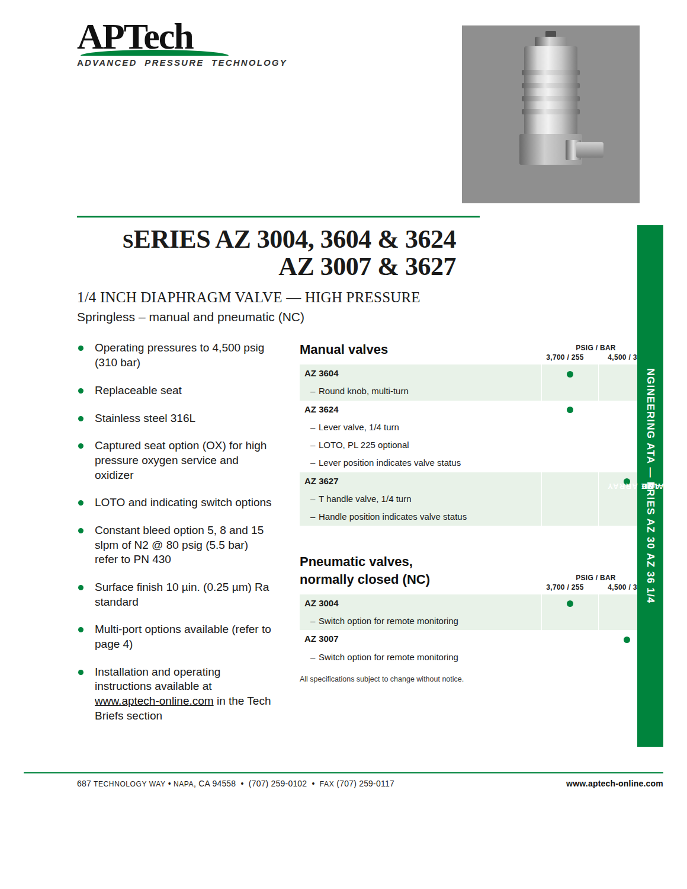AP Tech
ADVANCED PRESSURE TECHNOLOGY
SERIES AZ 3004, 3604 & 3624
AZ 3007 & 3627
1/4 INCH DIAPHRAGM VALVE — HIGH PRESSURE
Springless – manual and pneumatic (NC)
Operating pressures to 4,500 psig (310 bar)
Replaceable seat
Stainless steel 316L
Captured seat option (OX) for high pressure oxygen service and oxidizer
LOTO and indicating switch options
Constant bleed option 5, 8 and 15 slpm of N2 @ 80 psig (5.5 bar) refer to PN 430
Surface finish 10 µin. (0.25 µm) Ra standard
Multi-port options available (refer to page 4)
Installation and operating instructions available at www.aptech-online.com in the Tech Briefs section
Manual valves
PSIG / BAR
3,700 / 2554,500 / 310
| AZ 3604 | | |
| – Round knob, multi-turn | | |
| AZ 3624 | | |
| – Lever valve, 1/4 turn | | |
| – LOTO, PL 225 optional | | |
| – Lever position indicates valve status | | |
| AZ 3627 | | |
| – T handle valve, 1/4 turn | | |
| – Handle position indicates valve status | | |
Pneumatic valves,
normally closed (NC)
PSIG / BAR
3,700 / 2554,500 / 310
| AZ 3004 | | |
| – Switch option for remote monitoring | | |
| AZ 3007 | | |
| – Switch option for remote monitoring | | |
All specifications subject to change without notice.
ENGINEERING DATA — SERIES AZ 30 AND AZ 36 1/4 INCH VALVE ARRAY
687 TECHNOLOGY WAY • NAPA, CA 94558 • (707) 259-0102 • FAX (707) 259-0117
www.aptech-online.com